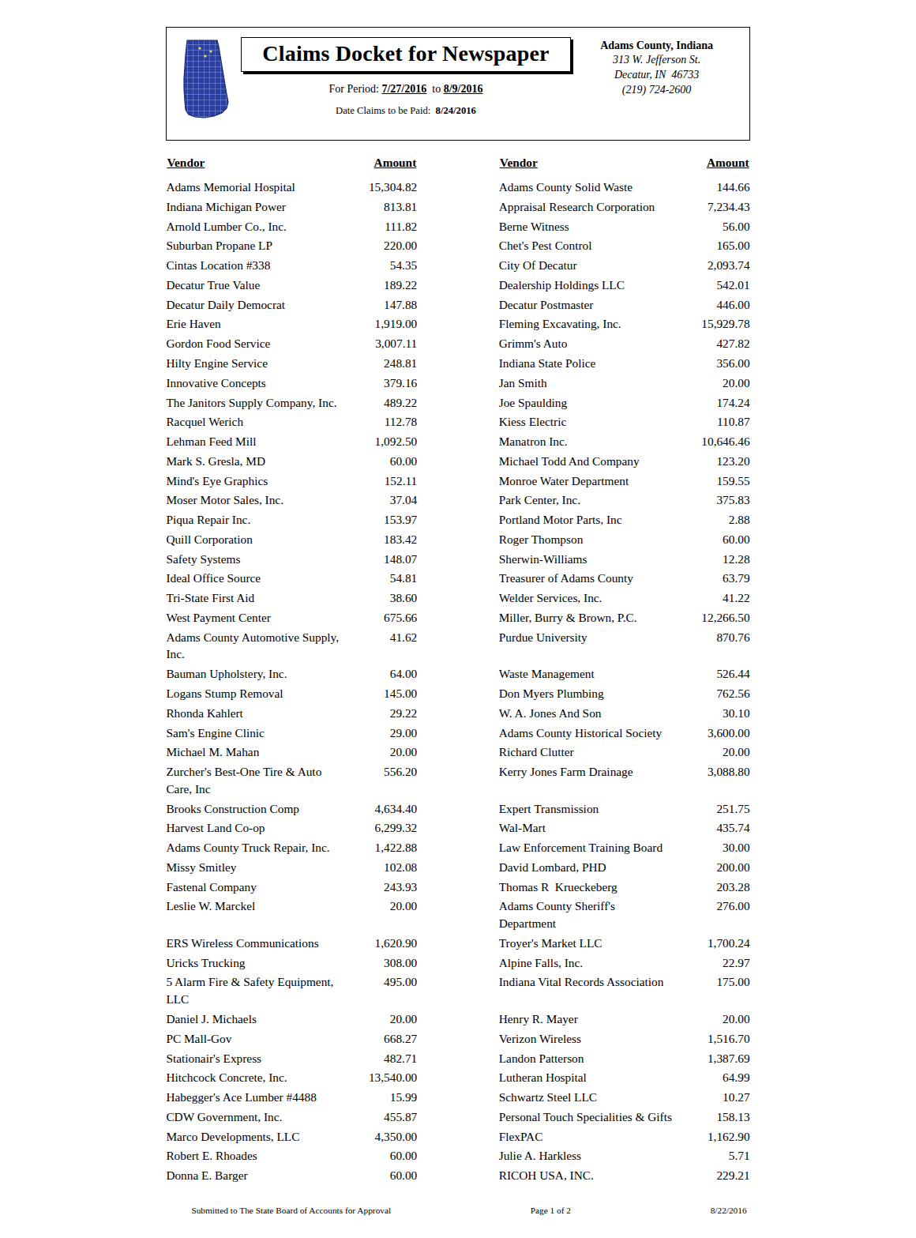Claims Docket for Newspaper
For Period: 7/27/2016 to 8/9/2016
Date Claims to be Paid: 8/24/2016
Adams County, Indiana
313 W. Jefferson St.
Decatur, IN 46733
(219) 724-2600
| Vendor | Amount | | Vendor | Amount |
| --- | --- | --- | --- | --- |
| Adams Memorial Hospital | 15,304.82 | | Adams County Solid Waste | 144.66 |
| Indiana Michigan Power | 813.81 | | Appraisal Research Corporation | 7,234.43 |
| Arnold Lumber Co., Inc. | 111.82 | | Berne Witness | 56.00 |
| Suburban Propane LP | 220.00 | | Chet's Pest Control | 165.00 |
| Cintas Location #338 | 54.35 | | City Of Decatur | 2,093.74 |
| Decatur True Value | 189.22 | | Dealership Holdings LLC | 542.01 |
| Decatur Daily Democrat | 147.88 | | Decatur Postmaster | 446.00 |
| Erie Haven | 1,919.00 | | Fleming Excavating, Inc. | 15,929.78 |
| Gordon Food Service | 3,007.11 | | Grimm's Auto | 427.82 |
| Hilty Engine Service | 248.81 | | Indiana State Police | 356.00 |
| Innovative Concepts | 379.16 | | Jan Smith | 20.00 |
| The Janitors Supply Company, Inc. | 489.22 | | Joe Spaulding | 174.24 |
| Racquel Werich | 112.78 | | Kiess Electric | 110.87 |
| Lehman Feed Mill | 1,092.50 | | Manatron Inc. | 10,646.46 |
| Mark S. Gresla, MD | 60.00 | | Michael Todd And Company | 123.20 |
| Mind's Eye Graphics | 152.11 | | Monroe Water Department | 159.55 |
| Moser Motor Sales, Inc. | 37.04 | | Park Center, Inc. | 375.83 |
| Piqua Repair Inc. | 153.97 | | Portland Motor Parts, Inc | 2.88 |
| Quill Corporation | 183.42 | | Roger Thompson | 60.00 |
| Safety Systems | 148.07 | | Sherwin-Williams | 12.28 |
| Ideal Office Source | 54.81 | | Treasurer of Adams County | 63.79 |
| Tri-State First Aid | 38.60 | | Welder Services, Inc. | 41.22 |
| West Payment Center | 675.66 | | Miller, Burry & Brown, P.C. | 12,266.50 |
| Adams County Automotive Supply, Inc. | 41.62 | | Purdue University | 870.76 |
| Bauman Upholstery, Inc. | 64.00 | | Waste Management | 526.44 |
| Logans Stump Removal | 145.00 | | Don Myers Plumbing | 762.56 |
| Rhonda Kahlert | 29.22 | | W. A. Jones And Son | 30.10 |
| Sam's Engine Clinic | 29.00 | | Adams County Historical Society | 3,600.00 |
| Michael M. Mahan | 20.00 | | Richard Clutter | 20.00 |
| Zurcher's Best-One Tire & Auto Care, Inc | 556.20 | | Kerry Jones Farm Drainage | 3,088.80 |
| Brooks Construction Comp | 4,634.40 | | Expert Transmission | 251.75 |
| Harvest Land Co-op | 6,299.32 | | Wal-Mart | 435.74 |
| Adams County Truck Repair, Inc. | 1,422.88 | | Law Enforcement Training Board | 30.00 |
| Missy Smitley | 102.08 | | David Lombard, PHD | 200.00 |
| Fastenal Company | 243.93 | | Thomas R Krueckeberg | 203.28 |
| Leslie W. Marckel | 20.00 | | Adams County Sheriff's Department | 276.00 |
| ERS Wireless Communications | 1,620.90 | | Troyer's Market LLC | 1,700.24 |
| Uricks Trucking | 308.00 | | Alpine Falls, Inc. | 22.97 |
| 5 Alarm Fire & Safety Equipment, LLC | 495.00 | | Indiana Vital Records Association | 175.00 |
| Daniel J. Michaels | 20.00 | | Henry R. Mayer | 20.00 |
| PC Mall-Gov | 668.27 | | Verizon Wireless | 1,516.70 |
| Stationair's Express | 482.71 | | Landon Patterson | 1,387.69 |
| Hitchcock Concrete, Inc. | 13,540.00 | | Lutheran Hospital | 64.99 |
| Habegger's Ace Lumber #4488 | 15.99 | | Schwartz Steel LLC | 10.27 |
| CDW Government, Inc. | 455.87 | | Personal Touch Specialities & Gifts | 158.13 |
| Marco Developments, LLC | 4,350.00 | | FlexPAC | 1,162.90 |
| Robert E. Rhoades | 60.00 | | Julie A. Harkless | 5.71 |
| Donna E. Barger | 60.00 | | RICOH USA, INC. | 229.21 |
Submitted to The State Board of Accounts for Approval
Page 1 of 2
8/22/2016